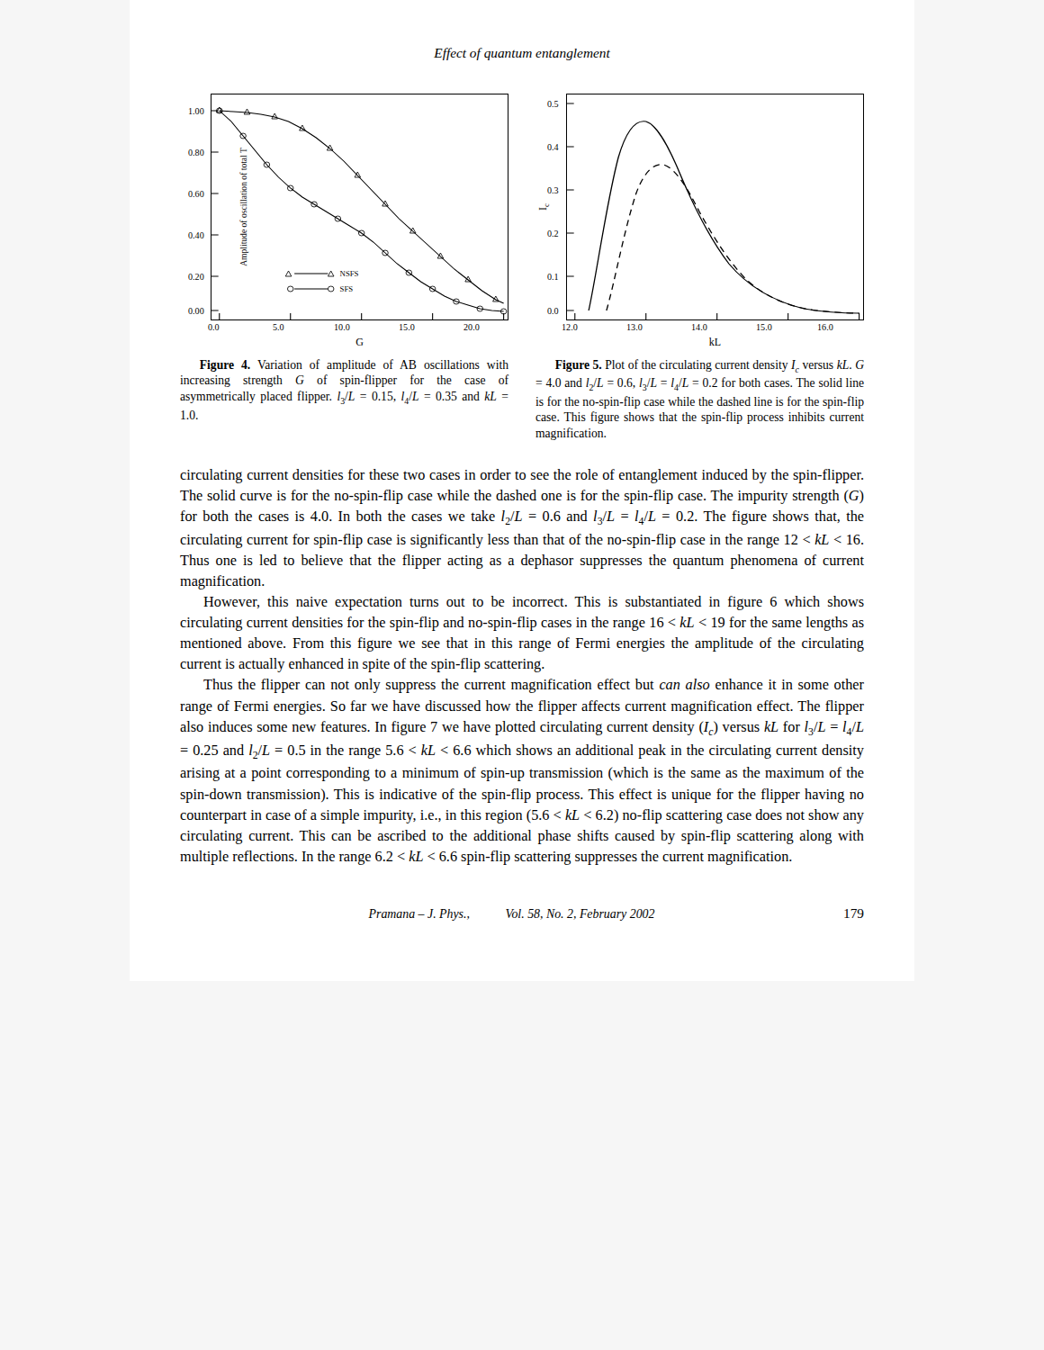Effect of quantum entanglement
Amplitude of oscillation of total T NSFS SFS 1.00 0.80 0.60 0.40 0.20 0.00 0.0 5.0 10.0 15.0 20.0
G
Figure 4. Variation of amplitude of AB oscillations with increasing strength G of spin-flipper for the case of asymmetrically placed flipper. l3/L = 0.15, l4/L = 0.35 and kL = 1.0.
Ic 0.5 0.4 0.3 0.2 0.1 0.0 12.0 13.0 14.0 15.0 16.0
kL
Figure 5. Plot of the circulating current density Ic versus kL. G = 4.0 and l2/L = 0.6, l3/L = l4/L = 0.2 for both cases. The solid line is for the no-spin-flip case while the dashed line is for the spin-flip case. This figure shows that the spin-flip process inhibits current magnification.
circulating current densities for these two cases in order to see the role of entanglement induced by the spin-flipper. The solid curve is for the no-spin-flip case while the dashed one is for the spin-flip case. The impurity strength (G) for both the cases is 4.0. In both the cases we take l2/L = 0.6 and l3/L = l4/L = 0.2. The figure shows that, the circulating current for spin-flip case is significantly less than that of the no-spin-flip case in the range 12 < kL < 16. Thus one is led to believe that the flipper acting as a dephasor suppresses the quantum phenomena of current magnification.
However, this naive expectation turns out to be incorrect. This is substantiated in figure 6 which shows circulating current densities for the spin-flip and no-spin-flip cases in the range 16 < kL < 19 for the same lengths as mentioned above. From this figure we see that in this range of Fermi energies the amplitude of the circulating current is actually enhanced in spite of the spin-flip scattering.
Thus the flipper can not only suppress the current magnification effect but can also enhance it in some other range of Fermi energies. So far we have discussed how the flipper affects current magnification effect. The flipper also induces some new features. In figure 7 we have plotted circulating current density (Ic) versus kL for l3/L = l4/L = 0.25 and l2/L = 0.5 in the range 5.6 < kL < 6.6 which shows an additional peak in the circulating current density arising at a point corresponding to a minimum of spin-up transmission (which is the same as the maximum of the spin-down transmission). This is indicative of the spin-flip process. This effect is unique for the flipper having no counterpart in case of a simple impurity, i.e., in this region (5.6 < kL < 6.2) no-flip scattering case does not show any circulating current. This can be ascribed to the additional phase shifts caused by spin-flip scattering along with multiple reflections. In the range 6.2 < kL < 6.6 spin-flip scattering suppresses the current magnification.
Pramana – J. Phys., Vol. 58, No. 2, February 2002 179